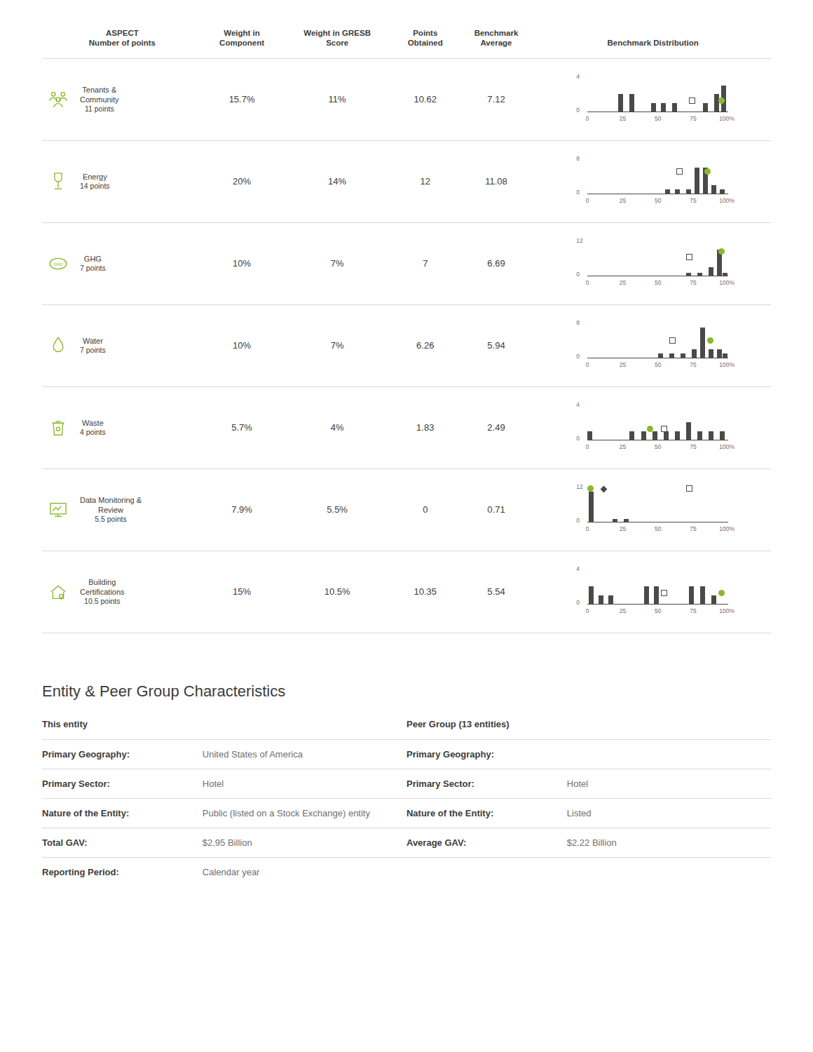| ASPECT Number of points | Weight in Component | Weight in GRESB Score | Points Obtained | Benchmark Average | Benchmark Distribution |
| --- | --- | --- | --- | --- | --- |
| Tenants & Community 11 points | 15.7% | 11% | 10.62 | 7.12 | 4 0 0 25 50 75 100% |
| Energy 14 points | 20% | 14% | 12 | 11.08 | 8 0 0 25 50 75 100% |
| GHG GHG 7 points | 10% | 7% | 7 | 6.69 | 12 0 0 25 50 75 100% |
| Water 7 points | 10% | 7% | 6.26 | 5.94 | 8 0 0 25 50 75 100% |
| Waste 4 points | 5.7% | 4% | 1.83 | 2.49 | 4 0 0 25 50 75 100% |
| Data Monitoring & Review 5.5 points | 7.9% | 5.5% | 0 | 0.71 | 12 0 0 25 50 75 100% |
| Building Certifications 10.5 points | 15% | 10.5% | 10.35 | 5.54 | 4 0 0 25 50 75 100% |
Entity & Peer Group Characteristics
| This entity | Peer Group (13 entities) |
| --- | --- |
| Primary Geography: | United States of America | Primary Geography: | |
| Primary Sector: | Hotel | Primary Sector: | Hotel |
| Nature of the Entity: | Public (listed on a Stock Exchange) entity | Nature of the Entity: | Listed |
| Total GAV: | $2.95 Billion | Average GAV: | $2.22 Billion |
| Reporting Period: | Calendar year | | |